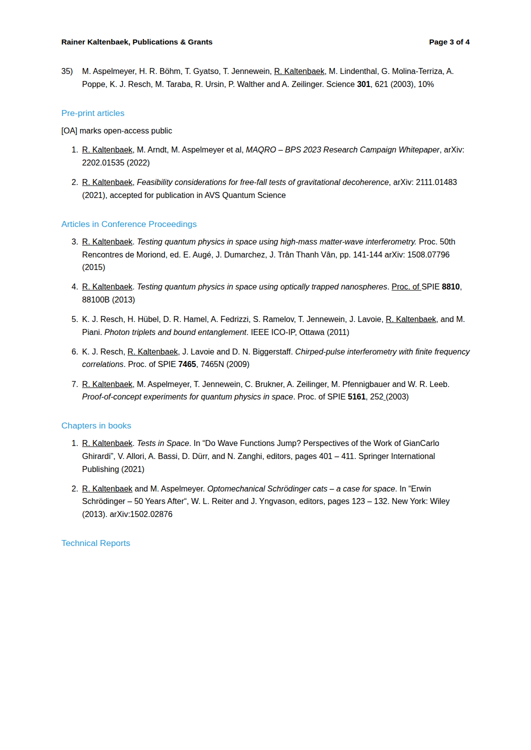Rainer Kaltenbaek, Publications & Grants Page 3 of 4
35) M. Aspelmeyer, H. R. Böhm, T. Gyatso, T. Jennewein, R. Kaltenbaek, M. Lindenthal, G. Molina-Terriza, A. Poppe, K. J. Resch, M. Taraba, R. Ursin, P. Walther and A. Zeilinger. Science 301, 621 (2003), 10%
Pre-print articles
[OA] marks open-access public
R. Kaltenbaek, M. Arndt, M. Aspelmeyer et al, MAQRO – BPS 2023 Research Campaign Whitepaper, arXiv: 2202.01535 (2022)
R. Kaltenbaek, Feasibility considerations for free-fall tests of gravitational decoherence, arXiv: 2111.01483 (2021), accepted for publication in AVS Quantum Science
Articles in Conference Proceedings
R. Kaltenbaek. Testing quantum physics in space using high-mass matter-wave interferometry. Proc. 50th Rencontres de Moriond, ed. E. Augé, J. Dumarchez, J. Trân Thanh Vân, pp. 141-144 arXiv: 1508.07796 (2015)
R. Kaltenbaek. Testing quantum physics in space using optically trapped nanospheres. Proc. of SPIE 8810, 88100B (2013)
K. J. Resch, H. Hübel, D. R. Hamel, A. Fedrizzi, S. Ramelov, T. Jennewein, J. Lavoie, R. Kaltenbaek, and M. Piani. Photon triplets and bound entanglement. IEEE ICO-IP, Ottawa (2011)
K. J. Resch, R. Kaltenbaek, J. Lavoie and D. N. Biggerstaff. Chirped-pulse interferometry with finite frequency correlations. Proc. of SPIE 7465, 7465N (2009)
R. Kaltenbaek, M. Aspelmeyer, T. Jennewein, C. Brukner, A. Zeilinger, M. Pfennigbauer and W. R. Leeb. Proof-of-concept experiments for quantum physics in space. Proc. of SPIE 5161, 252 (2003)
Chapters in books
R. Kaltenbaek. Tests in Space. In “Do Wave Functions Jump? Perspectives of the Work of GianCarlo Ghirardi”, V. Allori, A. Bassi, D. Dürr, and N. Zanghi, editors, pages 401 – 411. Springer International Publishing (2021)
R. Kaltenbaek and M. Aspelmeyer. Optomechanical Schrödinger cats – a case for space. In “Erwin Schrödinger – 50 Years After“, W. L. Reiter and J. Yngvason, editors, pages 123 – 132. New York: Wiley (2013). arXiv:1502.02876
Technical Reports